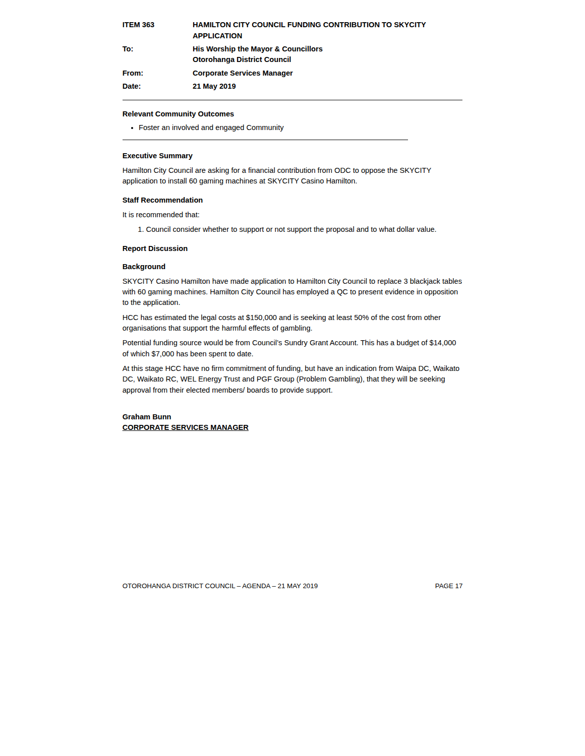| ITEM 363 | HAMILTON CITY COUNCIL FUNDING CONTRIBUTION TO SKYCITY APPLICATION |
| To: | His Worship the Mayor & Councillors Otorohanga District Council |
| From: | Corporate Services Manager |
| Date: | 21 May 2019 |
Relevant Community Outcomes
Foster an involved and engaged Community
Executive Summary
Hamilton City Council are asking for a financial contribution from ODC to oppose the SKYCITY application to install 60 gaming machines at SKYCITY Casino Hamilton.
Staff Recommendation
It is recommended that:
Council consider whether to support or not support the proposal and to what dollar value.
Report Discussion
Background
SKYCITY Casino Hamilton have made application to Hamilton City Council to replace 3 blackjack tables with 60 gaming machines. Hamilton City Council has employed a QC to present evidence in opposition to the application.
HCC has estimated the legal costs at $150,000 and is seeking at least 50% of the cost from other organisations that support the harmful effects of gambling.
Potential funding source would be from Council’s Sundry Grant Account. This has a budget of $14,000 of which $7,000 has been spent to date.
At this stage HCC have no firm commitment of funding, but have an indication from Waipa DC, Waikato DC, Waikato RC, WEL Energy Trust and PGF Group (Problem Gambling), that they will be seeking approval from their elected members/ boards to provide support.
Graham Bunn CORPORATE SERVICES MANAGER
OTOROHANGA DISTRICT COUNCIL – AGENDA – 21 MAY 2019
PAGE 17